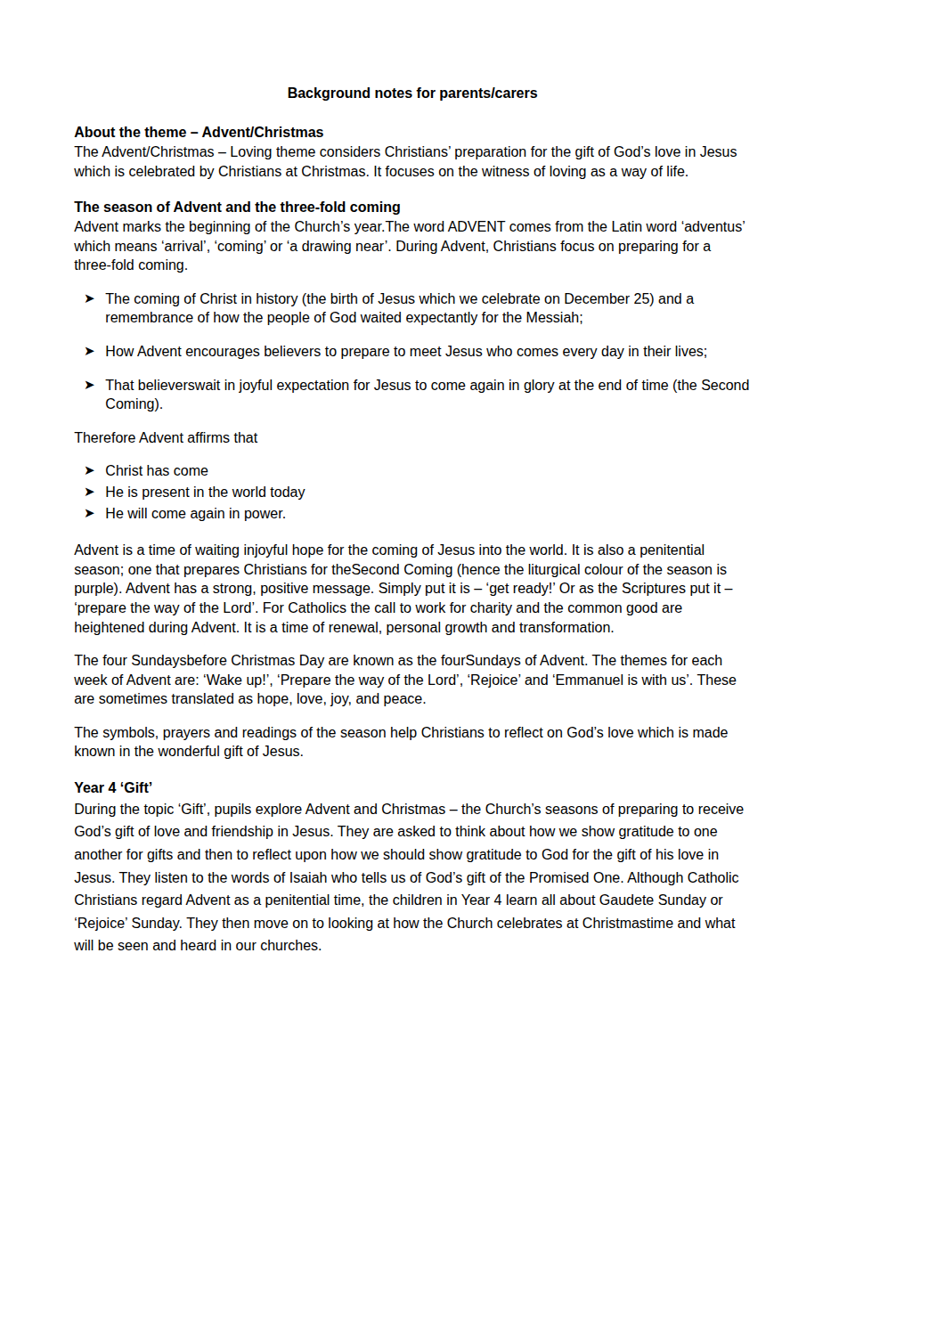Background notes for parents/carers
About the theme – Advent/Christmas
The Advent/Christmas – Loving theme considers Christians’ preparation for the gift of God’s love in Jesus which is celebrated by Christians at Christmas. It focuses on the witness of loving as a way of life.
The season of Advent and the three-fold coming
Advent marks the beginning of the Church’s year.The word ADVENT comes from the Latin word ‘adventus’ which means ‘arrival’, ‘coming’ or ‘a drawing near’. During Advent, Christians focus on preparing for a three-fold coming.
The coming of Christ in history (the birth of Jesus which we celebrate on December 25) and a remembrance of how the people of God waited expectantly for the Messiah;
How Advent encourages believers to prepare to meet Jesus who comes every day in their lives;
That believerswait in joyful expectation for Jesus to come again in glory at the end of time (the Second Coming).
Therefore Advent affirms that
Christ has come
He is present in the world today
He will come again in power.
Advent is a time of waiting injoyful hope for the coming of Jesus into the world. It is also a penitential season; one that prepares Christians for theSecond Coming (hence the liturgical colour of the season is purple). Advent has a strong, positive message. Simply put it is – ‘get ready!’ Or as the Scriptures put it – ‘prepare the way of the Lord’. For Catholics the call to work for charity and the common good are heightened during Advent. It is a time of renewal, personal growth and transformation.
The four Sundaysbefore Christmas Day are known as the fourSundays of Advent. The themes for each week of Advent are: ‘Wake up!’, ‘Prepare the way of the Lord’, ‘Rejoice’ and ‘Emmanuel is with us’. These are sometimes translated as hope, love, joy, and peace.
The symbols, prayers and readings of the season help Christians to reflect on God’s love which is made known in the wonderful gift of Jesus.
Year 4 ‘Gift’
During the topic ‘Gift’, pupils explore Advent and Christmas – the Church’s seasons of preparing to receive God’s gift of love and friendship in Jesus. They are asked to think about how we show gratitude to one another for gifts and then to reflect upon how we should show gratitude to God for the gift of his love in Jesus. They listen to the words of Isaiah who tells us of God’s gift of the Promised One. Although Catholic Christians regard Advent as a penitential time, the children in Year 4 learn all about Gaudete Sunday or ‘Rejoice’ Sunday. They then move on to looking at how the Church celebrates at Christmastime and what will be seen and heard in our churches.